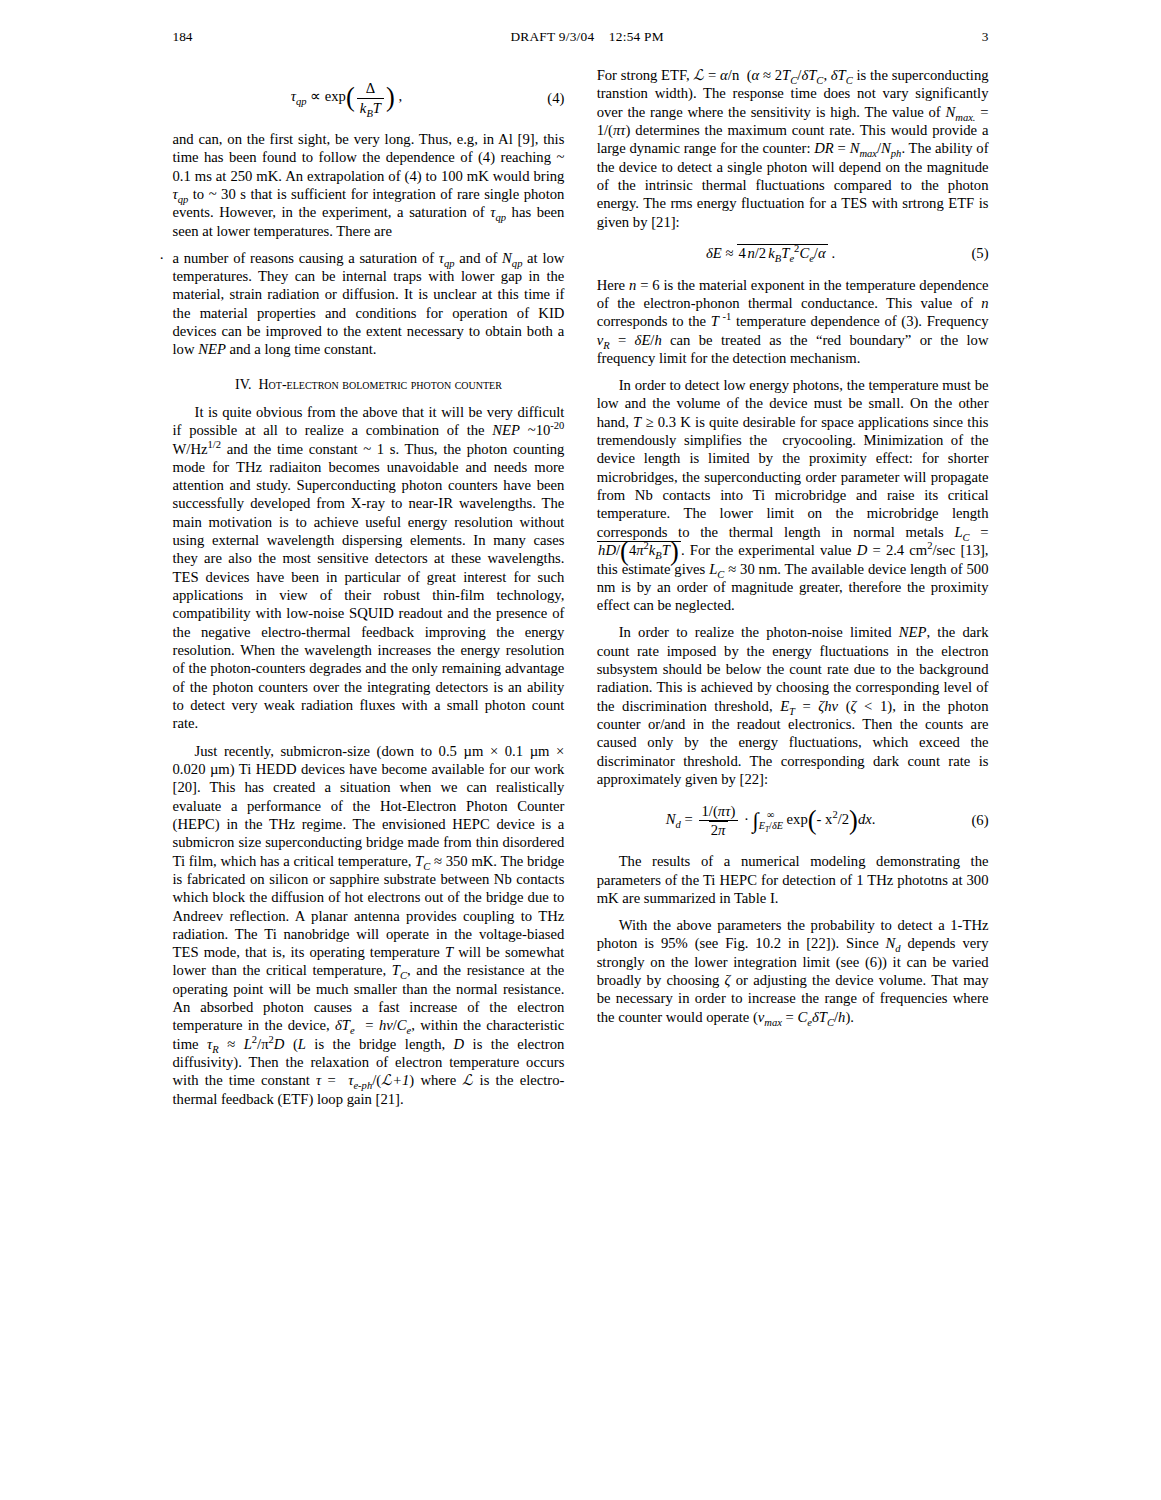184 DRAFT 9/3/04 12:54 PM 3
τqp ∝ exp(ΔkBT) , (4)
and can, on the first sight, be very long. Thus, e.g, in Al [9], this time has been found to follow the dependence of (4) reaching ~ 0.1 ms at 250 mK. An extrapolation of (4) to 100 mK would bring τqp to ~ 30 s that is sufficient for integration of rare single photon events. However, in the experiment, a saturation of τqp has been seen at lower temperatures. There are
a number of reasons causing a saturation of τqp and of Nqp at low temperatures. They can be internal traps with lower gap in the material, strain radiation or diffusion. It is unclear at this time if the material properties and conditions for operation of KID devices can be improved to the extent necessary to obtain both a low NEP and a long time constant.
IV. Hot-electron bolometric photon counter
It is quite obvious from the above that it will be very difficult if possible at all to realize a combination of the NEP ~10-20 W/Hz1/2 and the time constant ~ 1 s. Thus, the photon counting mode for THz radiaiton becomes unavoidable and needs more attention and study. Superconducting photon counters have been successfully developed from X-ray to near-IR wavelengths. The main motivation is to achieve useful energy resolution without using external wavelength dispersing elements. In many cases they are also the most sensitive detectors at these wavelengths. TES devices have been in particular of great interest for such applications in view of their robust thin-film technology, compatibility with low-noise SQUID readout and the presence of the negative electro-thermal feedback improving the energy resolution. When the wavelength increases the energy resolution of the photon-counters degrades and the only remaining advantage of the photon counters over the integrating detectors is an ability to detect very weak radiation fluxes with a small photon count rate.
Just recently, submicron-size (down to 0.5 µm × 0.1 µm × 0.020 µm) Ti HEDD devices have become available for our work [20]. This has created a situation when we can realistically evaluate a performance of the Hot-Electron Photon Counter (HEPC) in the THz regime. The envisioned HEPC device is a submicron size superconducting bridge made from thin disordered Ti film, which has a critical temperature, TC ≈ 350 mK. The bridge is fabricated on silicon or sapphire substrate between Nb contacts which block the diffusion of hot electrons out of the bridge due to Andreev reflection. A planar antenna provides coupling to THz radiation. The Ti nanobridge will operate in the voltage-biased TES mode, that is, its operating temperature T will be somewhat lower than the critical temperature, TC, and the resistance at the operating point will be much smaller than the normal resistance. An absorbed photon causes a fast increase of the electron temperature in the device, δTe = hν/Ce, within the characteristic time τR ≈ L2/π2D (L is the bridge length, D is the electron diffusivity). Then the relaxation of electron temperature occurs with the time constant τ = τe-ph/(ℒ+1) where ℒ is the electro-thermal feedback (ETF) loop gain [21].
For strong ETF, ℒ = α/n (α ≈ 2TC/δTC, δTC is the superconducting transtion width). The response time does not vary significantly over the range where the sensitivity is high. The value of Nmax. = 1/(πτ) determines the maximum count rate. This would provide a large dynamic range for the counter: DR = Nmax/Nph. The ability of the device to detect a single photon will depend on the magnitude of the intrinsic thermal fluctuations compared to the photon energy. The rms energy fluctuation for a TES with srtrong ETF is given by [21]:
δE ≈ 4n/2 kBTe2Ce/α . (5)
Here n = 6 is the material exponent in the temperature dependence of the electron-phonon thermal conductance. This value of n corresponds to the T -1 temperature dependence of (3). Frequency νR = δE/h can be treated as the “red boundary” or the low frequency limit for the detection mechanism.
In order to detect low energy photons, the temperature must be low and the volume of the device must be small. On the other hand, T ≥ 0.3 K is quite desirable for space applications since this tremendously simplifies the cryocooling. Minimization of the device length is limited by the proximity effect: for shorter microbridges, the superconducting order parameter will propagate from Nb contacts into Ti microbridge and raise its critical temperature. The lower limit on the microbridge length corresponds to the thermal length in normal metals LC = hD/(4π2kBT). For the experimental value D = 2.4 cm2/sec [13], this estimate gives LC ≈ 30 nm. The available device length of 500 nm is by an order of magnitude greater, therefore the proximity effect can be neglected.
In order to realize the photon-noise limited NEP, the dark count rate imposed by the energy fluctuations in the electron subsystem should be below the count rate due to the background radiation. This is achieved by choosing the corresponding level of the discrimination threshold, ET = ζhν (ζ < 1), in the photon counter or/and in the readout electronics. Then the counts are caused only by the energy fluctuations, which exceed the discriminator threshold. The corresponding dark count rate is approximately given by [22]:
Nd = 1/(πτ) 2π · ∫∞ET/δE exp(- x2/2) dx. (6)
The results of a numerical modeling demonstrating the parameters of the Ti HEPC for detection of 1 THz phototns at 300 mK are summarized in Table I.
With the above parameters the probability to detect a 1-THz photon is 95% (see Fig. 10.2 in [22]). Since Nd depends very strongly on the lower integration limit (see (6)) it can be varied broadly by choosing ζ or adjusting the device volume. That may be necessary in order to increase the range of frequencies where the counter would operate (νmax = CeδTC/h).